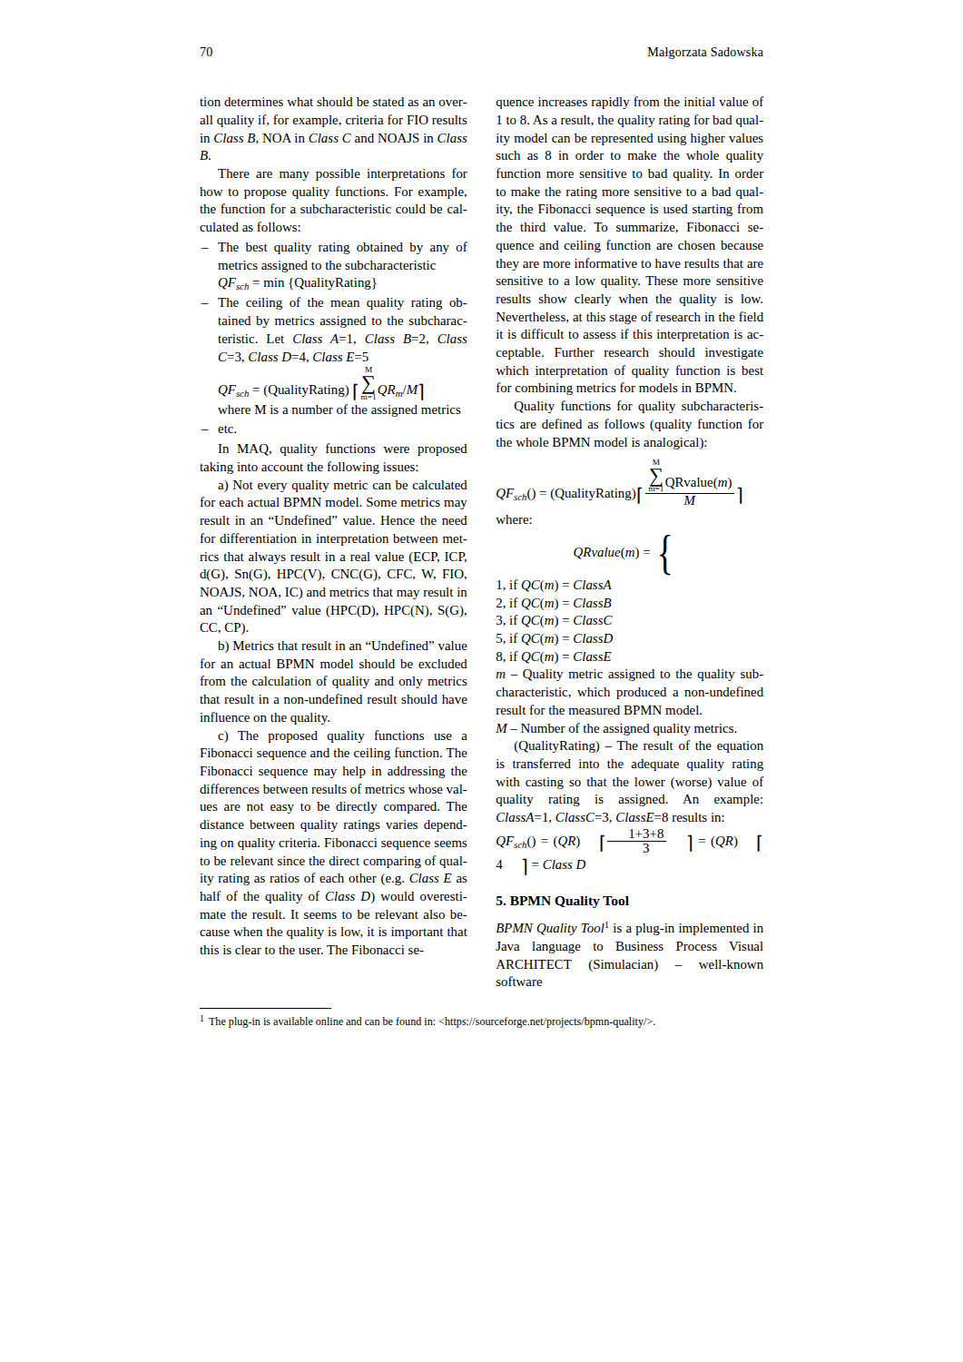70 Małgorzata Sadowska
tion determines what should be stated as an overall quality if, for example, criteria for FIO results in Class B, NOA in Class C and NOAJS in Class B.
There are many possible interpretations for how to propose quality functions. For example, the function for a subcharacteristic could be calculated as follows:
The best quality rating obtained by any of metrics assigned to the subcharacteristic
QFsch = min {QualityRating}
The ceiling of the mean quality rating obtained by metrics assigned to the subcharacteristic. Let Class A=1, Class B=2, Class C=3, Class D=4, Class E=5
QFsch = (QualityRating) ⌈M∑m=1 QRm/M⌉
where M is a number of the assigned metrics
etc.
In MAQ, quality functions were proposed taking into account the following issues:
a) Not every quality metric can be calculated for each actual BPMN model. Some metrics may result in an “Undefined” value. Hence the need for differentiation in interpretation between metrics that always result in a real value (ECP, ICP, d(G), Sn(G), HPC(V), CNC(G), CFC, W, FIO, NOAJS, NOA, IC) and metrics that may result in an “Undefined” value (HPC(D), HPC(N), S(G), CC, CP).
b) Metrics that result in an “Undefined” value for an actual BPMN model should be excluded from the calculation of quality and only metrics that result in a non-undefined result should have influence on the quality.
c) The proposed quality functions use a Fibonacci sequence and the ceiling function. The Fibonacci sequence may help in addressing the differences between results of metrics whose values are not easy to be directly compared. The distance between quality ratings varies depending on quality criteria. Fibonacci sequence seems to be relevant since the direct comparing of quality rating as ratios of each other (e.g. Class E as half of the quality of Class D) would overestimate the result. It seems to be relevant also because when the quality is low, it is important that this is clear to the user. The Fibonacci se-
quence increases rapidly from the initial value of 1 to 8. As a result, the quality rating for bad quality model can be represented using higher values such as 8 in order to make the whole quality function more sensitive to bad quality. In order to make the rating more sensitive to a bad quality, the Fibonacci sequence is used starting from the third value. To summarize, Fibonacci sequence and ceiling function are chosen because they are more informative to have results that are sensitive to a low quality. These more sensitive results show clearly when the quality is low. Nevertheless, at this stage of research in the field it is difficult to assess if this interpretation is acceptable. Further research should investigate which interpretation of quality function is best for combining metrics for models in BPMN.
Quality functions for quality subcharacteristics are defined as follows (quality function for the whole BPMN model is analogical):
QFsch() = (QualityRating)⌈M∑m=1 QRvalue(m) M⌉
where:
QRvalue(m) = {
1, if QC(m) = ClassA
2, if QC(m) = ClassB
3, if QC(m) = ClassC
5, if QC(m) = ClassD
8, if QC(m) = ClassE
m – Quality metric assigned to the quality subcharacteristic, which produced a non-undefined result for the measured BPMN model.
M – Number of the assigned quality metrics.
(QualityRating) – The result of the equation is transferred into the adequate quality rating with casting so that the lower (worse) value of quality rating is assigned. An example: ClassA=1, ClassC=3, ClassE=8 results in:
QFsch() = (QR)⌈1+3+83⌉ = (QR)⌈4⌉ = Class D
5. BPMN Quality Tool
BPMN Quality Tool1 is a plug-in implemented in Java language to Business Process Visual ARCHITECT (Simulacian) – well-known software
1 The plug-in is available online and can be found in: <https://sourceforge.net/projects/bpmn-quality/>.